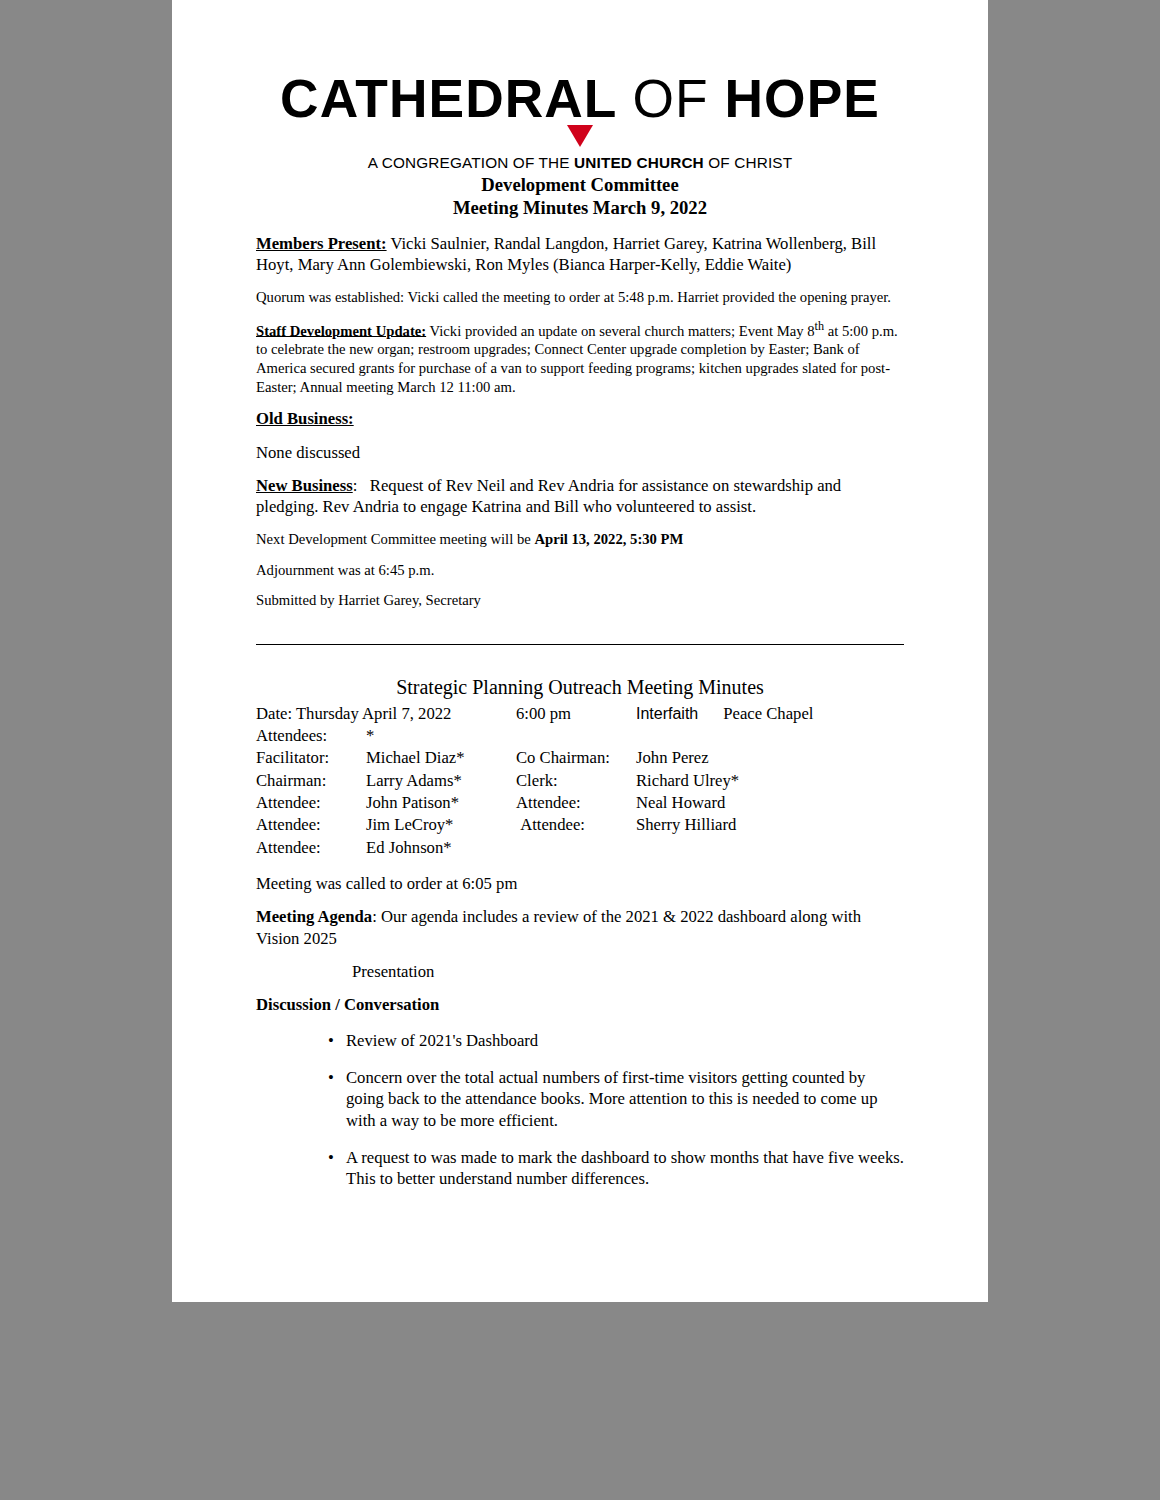CATHEDRAL OF HOPE
A CONGREGATION OF THE UNITED CHURCH OF CHRIST
Development Committee Meeting Minutes March 9, 2022
Members Present: Vicki Saulnier, Randal Langdon, Harriet Garey, Katrina Wollenberg, Bill Hoyt, Mary Ann Golembiewski, Ron Myles (Bianca Harper-Kelly, Eddie Waite)
Quorum was established: Vicki called the meeting to order at 5:48 p.m. Harriet provided the opening prayer.
Staff Development Update: Vicki provided an update on several church matters; Event May 8th at 5:00 p.m. to celebrate the new organ; restroom upgrades; Connect Center upgrade completion by Easter; Bank of America secured grants for purchase of a van to support feeding programs; kitchen upgrades slated for post-Easter; Annual meeting March 12 11:00 am.
Old Business:
None discussed
New Business: Request of Rev Neil and Rev Andria for assistance on stewardship and pledging. Rev Andria to engage Katrina and Bill who volunteered to assist.
Next Development Committee meeting will be April 13, 2022, 5:30 PM
Adjournment was at 6:45 p.m.
Submitted by Harriet Garey, Secretary
Strategic Planning Outreach Meeting Minutes
| Date: Thursday April 7, 2022 | 6:00 pm | Interfaith Peace Chapel |
| Attendees: | * | | |
| Facilitator: | Michael Diaz* | Co Chairman: | John Perez |
| Chairman: | Larry Adams* | Clerk: | Richard Ulrey* |
| Attendee: | John Patison* | Attendee: | Neal Howard |
| Attendee: | Jim LeCroy* | Attendee: | Sherry Hilliard |
| Attendee: | Ed Johnson* | | |
Meeting was called to order at 6:05 pm
Meeting Agenda: Our agenda includes a review of the 2021 & 2022 dashboard along with Vision 2025
Presentation
Discussion / Conversation
Review of 2021's Dashboard
Concern over the total actual numbers of first-time visitors getting counted by going back to the attendance books. More attention to this is needed to come up with a way to be more efficient.
A request to was made to mark the dashboard to show months that have five weeks. This to better understand number differences.